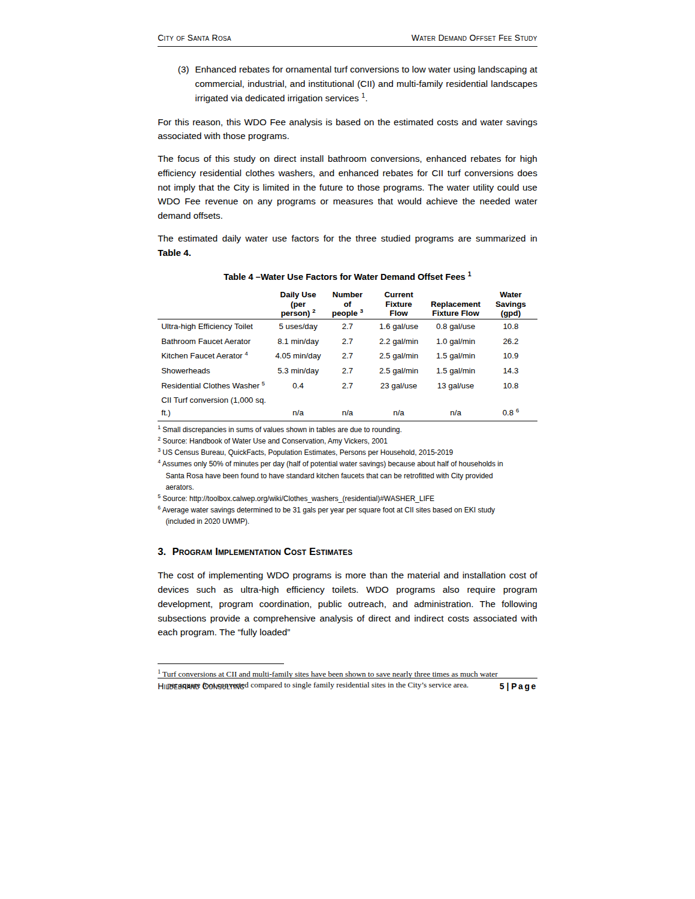City of Santa Rosa
Water Demand Offset Fee Study
(3)
Enhanced rebates for ornamental turf conversions to low water using landscaping at commercial, industrial, and institutional (CII) and multi-family residential landscapes irrigated via dedicated irrigation services 1.
For this reason, this WDO Fee analysis is based on the estimated costs and water savings associated with those programs.
The focus of this study on direct install bathroom conversions, enhanced rebates for high efficiency residential clothes washers, and enhanced rebates for CII turf conversions does not imply that the City is limited in the future to those programs. The water utility could use WDO Fee revenue on any programs or measures that would achieve the needed water demand offsets.
The estimated daily water use factors for the three studied programs are summarized in Table 4.
Table 4 –Water Use Factors for Water Demand Offset Fees 1
| | Daily Use (per person) 2 | Number of people 3 | Current Fixture Flow | Replacement Fixture Flow | Water Savings (gpd) |
| --- | --- | --- | --- | --- | --- |
| Ultra-high Efficiency Toilet | 5 uses/day | 2.7 | 1.6 gal/use | 0.8 gal/use | 10.8 |
| Bathroom Faucet Aerator | 8.1 min/day | 2.7 | 2.2 gal/min | 1.0 gal/min | 26.2 |
| Kitchen Faucet Aerator 4 | 4.05 min/day | 2.7 | 2.5 gal/min | 1.5 gal/min | 10.9 |
| Showerheads | 5.3 min/day | 2.7 | 2.5 gal/min | 1.5 gal/min | 14.3 |
| Residential Clothes Washer 5 | 0.4 | 2.7 | 23 gal/use | 13 gal/use | 10.8 |
| CII Turf conversion (1,000 sq. ft.) | n/a | n/a | n/a | n/a | 0.8 6 |
1 Small discrepancies in sums of values shown in tables are due to rounding.
2 Source: Handbook of Water Use and Conservation, Amy Vickers, 2001
3 US Census Bureau, QuickFacts, Population Estimates, Persons per Household, 2015-2019
4 Assumes only 50% of minutes per day (half of potential water savings) because about half of households in
Santa Rosa have been found to have standard kitchen faucets that can be retrofitted with City provided
aerators.
5 Source: http://toolbox.calwep.org/wiki/Clothes_washers_(residential)#WASHER_LIFE
6 Average water savings determined to be 31 gals per year per square foot at CII sites based on EKI study
(included in 2020 UWMP).
3. Program Implementation Cost Estimates
The cost of implementing WDO programs is more than the material and installation cost of devices such as ultra-high efficiency toilets. WDO programs also require program development, program coordination, public outreach, and administration. The following subsections provide a comprehensive analysis of direct and indirect costs associated with each program. The “fully loaded”
1 Turf conversions at CII and multi-family sites have been shown to save nearly three times as much water
per square foot converted compared to single family residential sites in the City’s service area.
Hildebrand Consulting
5 | Page